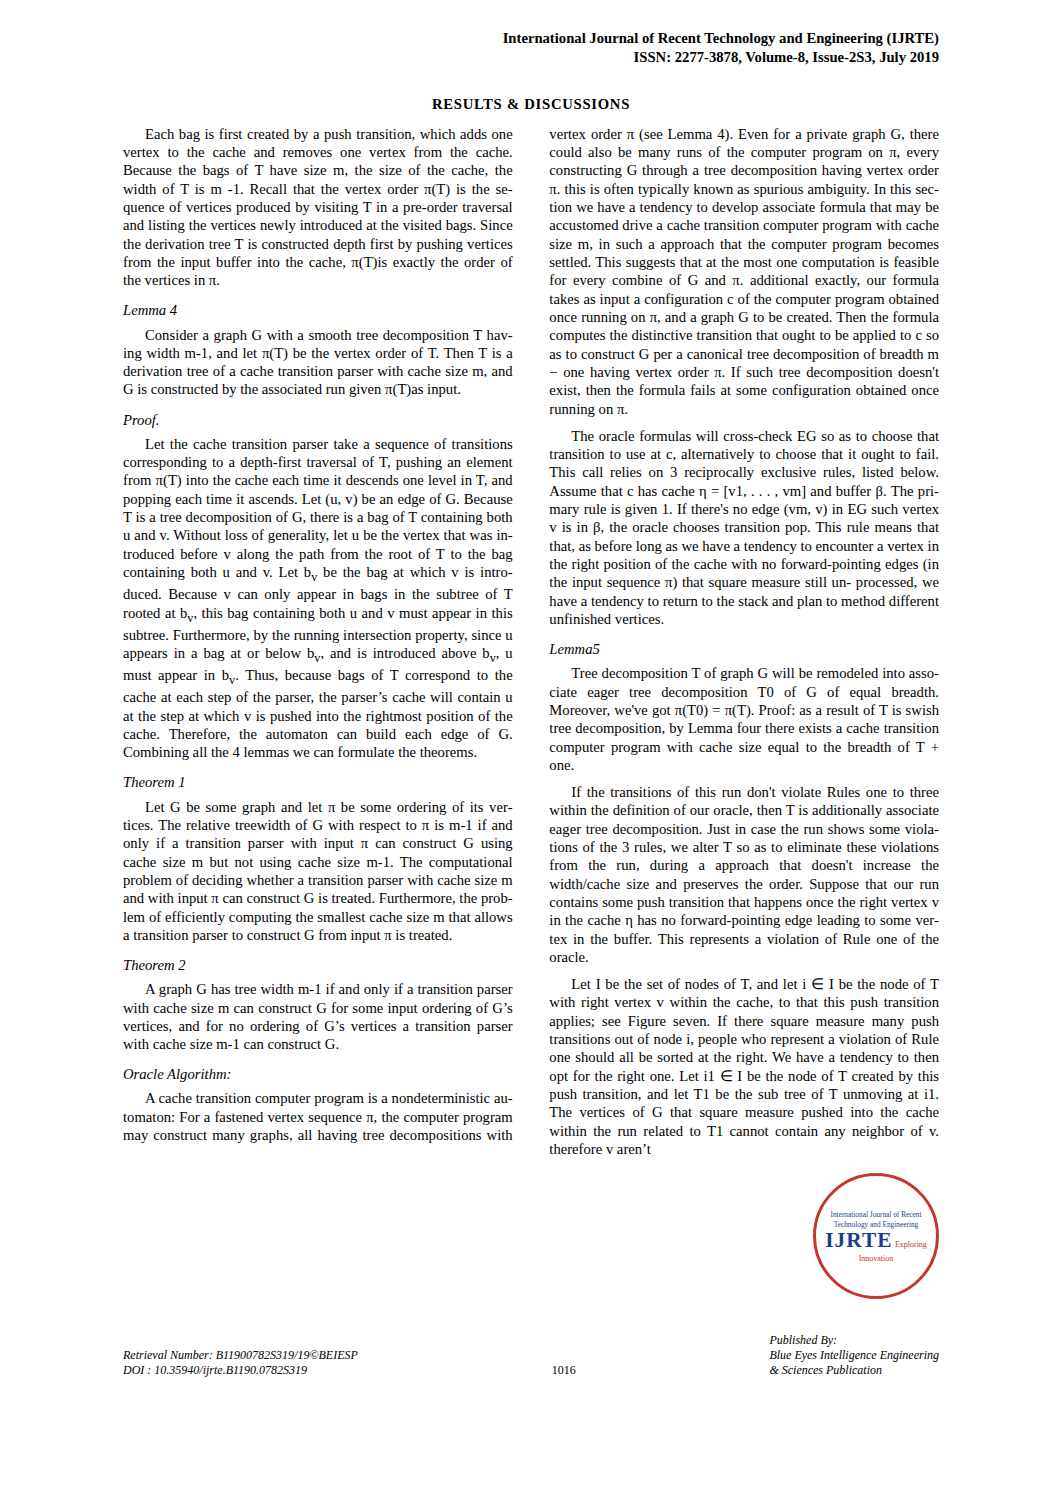International Journal of Recent Technology and Engineering (IJRTE) ISSN: 2277-3878, Volume-8, Issue-2S3, July 2019
RESULTS & DISCUSSIONS
Each bag is first created by a push transition, which adds one vertex to the cache and removes one vertex from the cache. Because the bags of T have size m, the size of the cache, the width of T is m -1. Recall that the vertex order π(T) is the sequence of vertices produced by visiting T in a pre-order traversal and listing the vertices newly introduced at the visited bags. Since the derivation tree T is constructed depth first by pushing vertices from the input buffer into the cache, π(T)is exactly the order of the vertices in π.
Lemma 4
Consider a graph G with a smooth tree decomposition T having width m-1, and let π(T) be the vertex order of T. Then T is a derivation tree of a cache transition parser with cache size m, and G is constructed by the associated run given π(T)as input.
Proof.
Let the cache transition parser take a sequence of transitions corresponding to a depth-first traversal of T, pushing an element from π(T) into the cache each time it descends one level in T, and popping each time it ascends. Let (u, v) be an edge of G. Because T is a tree decomposition of G, there is a bag of T containing both u and v. Without loss of generality, let u be the vertex that was introduced before v along the path from the root of T to the bag containing both u and v. Let bv be the bag at which v is introduced. Because v can only appear in bags in the subtree of T rooted at bv, this bag containing both u and v must appear in this subtree. Furthermore, by the running intersection property, since u appears in a bag at or below bv, and is introduced above bv, u must appear in bv. Thus, because bags of T correspond to the cache at each step of the parser, the parser’s cache will contain u at the step at which v is pushed into the rightmost position of the cache. Therefore, the automaton can build each edge of G. Combining all the 4 lemmas we can formulate the theorems.
Theorem 1
Let G be some graph and let π be some ordering of its vertices. The relative treewidth of G with respect to π is m-1 if and only if a transition parser with input π can construct G using cache size m but not using cache size m-1. The computational problem of deciding whether a transition parser with cache size m and with input π can construct G is treated. Furthermore, the problem of efficiently computing the smallest cache size m that allows a transition parser to construct G from input π is treated.
Theorem 2
A graph G has tree width m-1 if and only if a transition parser with cache size m can construct G for some input ordering of G’s vertices, and for no ordering of G’s vertices a transition parser with cache size m-1 can construct G.
Oracle Algorithm:
A cache transition computer program is a nondeterministic automaton: For a fastened vertex sequence π, the computer program may construct many graphs, all having tree decompositions with vertex order π (see Lemma 4). Even for a private graph G, there could also be many runs of the computer program on π, every constructing G through a tree decomposition having vertex order π. this is often typically known as spurious ambiguity. In this section we have a tendency to develop associate formula that may be accustomed drive a cache transition computer program with cache size m, in such a approach that the computer program becomes settled. This suggests that at the most one computation is feasible for every combine of G and π. additional exactly, our formula takes as input a configuration c of the computer program obtained once running on π, and a graph G to be created. Then the formula computes the distinctive transition that ought to be applied to c so as to construct G per a canonical tree decomposition of breadth m − one having vertex order π. If such tree decomposition doesn't exist, then the formula fails at some configuration obtained once running on π.
The oracle formulas will cross-check EG so as to choose that transition to use at c, alternatively to choose that it ought to fail. This call relies on 3 reciprocally exclusive rules, listed below. Assume that c has cache η = [v1, . . . , vm] and buffer β. The primary rule is given 1. If there's no edge (vm, v) in EG such vertex v is in β, the oracle chooses transition pop. This rule means that that, as before long as we have a tendency to encounter a vertex in the right position of the cache with no forward-pointing edges (in the input sequence π) that square measure still un- processed, we have a tendency to return to the stack and plan to method different unfinished vertices.
Lemma5
Tree decomposition T of graph G will be remodeled into associate eager tree decomposition T0 of G of equal breadth. Moreover, we've got π(T0) = π(T). Proof: as a result of T is swish tree decomposition, by Lemma four there exists a cache transition computer program with cache size equal to the breadth of T + one.
If the transitions of this run don't violate Rules one to three within the definition of our oracle, then T is additionally associate eager tree decomposition. Just in case the run shows some violations of the 3 rules, we alter T so as to eliminate these violations from the run, during a approach that doesn't increase the width/cache size and preserves the order. Suppose that our run contains some push transition that happens once the right vertex v in the cache η has no forward-pointing edge leading to some vertex in the buffer. This represents a violation of Rule one of the oracle.
Let I be the set of nodes of T, and let i ∈ I be the node of T with right vertex v within the cache, to that this push transition applies; see Figure seven. If there square measure many push transitions out of node i, people who represent a violation of Rule one should all be sorted at the right. We have a tendency to then opt for the right one. Let i1 ∈ I be the node of T created by this push transition, and let T1 be the sub tree of T unmoving at i1. The vertices of G that square measure pushed into the cache within the run related to T1 cannot contain any neighbor of v. therefore v aren’t
International Journal of Recent Technology and Engineering IJRTE Exploring Innovation
Retrieval Number: B11900782S319/19©BEIESP
DOI : 10.35940/ijrte.B1190.0782S319
1016
Published By: Blue Eyes Intelligence Engineering & Sciences Publication